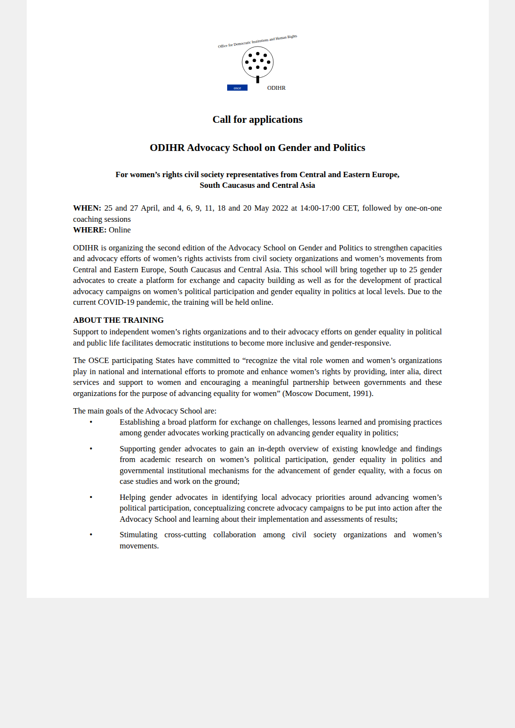Call for applications
ODIHR Advocacy School on Gender and Politics
For women’s rights civil society representatives from Central and Eastern Europe,
South Caucasus and Central Asia
WHEN: 25 and 27 April, and 4, 6, 9, 11, 18 and 20 May 2022 at 14:00-17:00 CET, followed by one-on-one coaching sessions
WHERE: Online
ODIHR is organizing the second edition of the Advocacy School on Gender and Politics to strengthen capacities and advocacy efforts of women’s rights activists from civil society organizations and women’s movements from Central and Eastern Europe, South Caucasus and Central Asia. This school will bring together up to 25 gender advocates to create a platform for exchange and capacity building as well as for the development of practical advocacy campaigns on women’s political participation and gender equality in politics at local levels. Due to the current COVID-19 pandemic, the training will be held online.
About the training
Support to independent women’s rights organizations and to their advocacy efforts on gender equality in political and public life facilitates democratic institutions to become more inclusive and gender-responsive.
The OSCE participating States have committed to “recognize the vital role women and women’s organizations play in national and international efforts to promote and enhance women’s rights by providing, inter alia, direct services and support to women and encouraging a meaningful partnership between governments and these organizations for the purpose of advancing equality for women” (Moscow Document, 1991).
The main goals of the Advocacy School are:
•Establishing a broad platform for exchange on challenges, lessons learned and promising practices among gender advocates working practically on advancing gender equality in politics;
•Supporting gender advocates to gain an in-depth overview of existing knowledge and findings from academic research on women’s political participation, gender equality in politics and governmental institutional mechanisms for the advancement of gender equality, with a focus on case studies and work on the ground;
•Helping gender advocates in identifying local advocacy priorities around advancing women’s political participation, conceptualizing concrete advocacy campaigns to be put into action after the Advocacy School and learning about their implementation and assessments of results;
•Stimulating cross-cutting collaboration among civil society organizations and women’s movements.